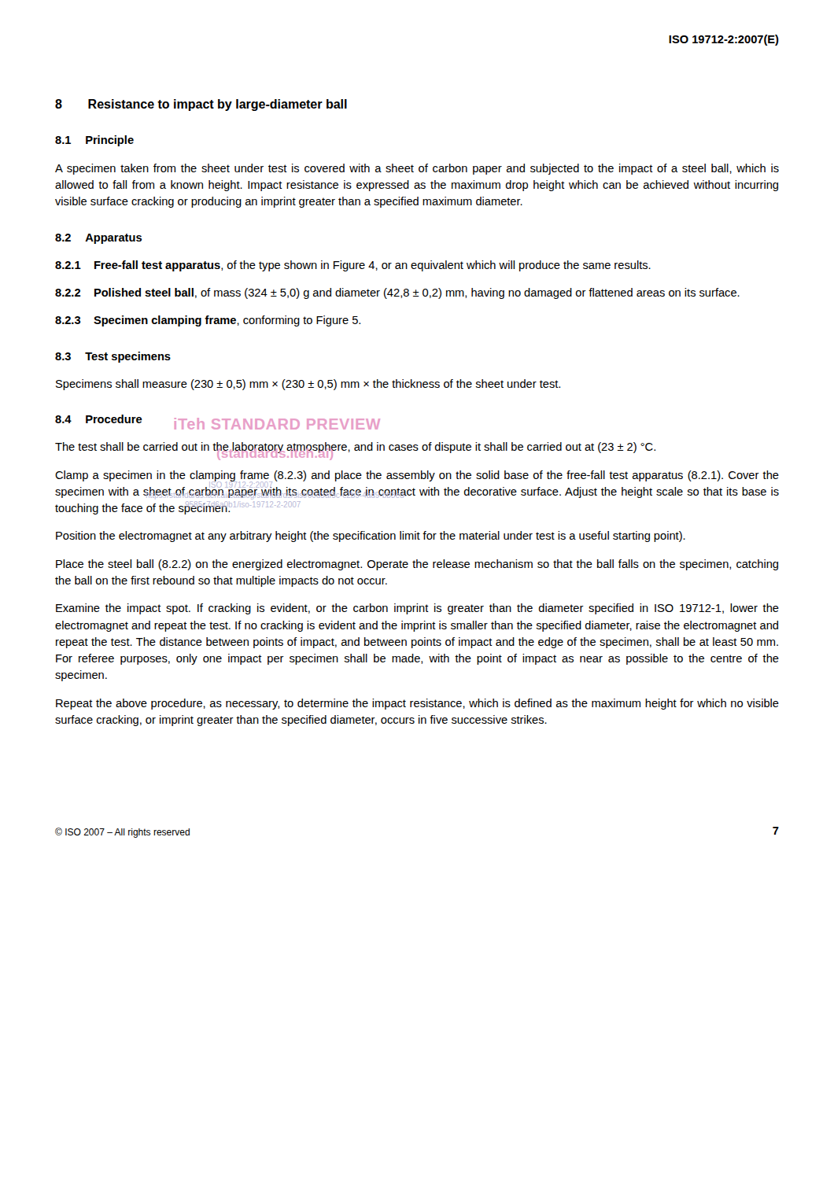ISO 19712-2:2007(E)
8 Resistance to impact by large-diameter ball
8.1 Principle
A specimen taken from the sheet under test is covered with a sheet of carbon paper and subjected to the impact of a steel ball, which is allowed to fall from a known height. Impact resistance is expressed as the maximum drop height which can be achieved without incurring visible surface cracking or producing an imprint greater than a specified maximum diameter.
8.2 Apparatus
8.2.1 Free-fall test apparatus, of the type shown in Figure 4, or an equivalent which will produce the same results.
8.2.2 Polished steel ball, of mass (324 ± 5,0) g and diameter (42,8 ± 0,2) mm, having no damaged or flattened areas on its surface.
8.2.3 Specimen clamping frame, conforming to Figure 5.
8.3 Test specimens
Specimens shall measure (230 ± 0,5) mm × (230 ± 0,5) mm × the thickness of the sheet under test.
8.4 Procedure
The test shall be carried out in the laboratory atmosphere, and in cases of dispute it shall be carried out at (23 ± 2) °C.
Clamp a specimen in the clamping frame (8.2.3) and place the assembly on the solid base of the free-fall test apparatus (8.2.1). Cover the specimen with a sheet of carbon paper with its coated face in contact with the decorative surface. Adjust the height scale so that its base is touching the face of the specimen.
iTeh STANDARD PREVIEW
(standards.iteh.ai)
ISO 19712-2:2007
https://standards.iteh.ai/catalog/standards/sist/60d3af3c-c2b9-4ad9-bb3ed-
9585c7d6a0b1/iso-19712-2-2007
Position the electromagnet at any arbitrary height (the specification limit for the material under test is a useful starting point).
Place the steel ball (8.2.2) on the energized electromagnet. Operate the release mechanism so that the ball falls on the specimen, catching the ball on the first rebound so that multiple impacts do not occur.
Examine the impact spot. If cracking is evident, or the carbon imprint is greater than the diameter specified in ISO 19712-1, lower the electromagnet and repeat the test. If no cracking is evident and the imprint is smaller than the specified diameter, raise the electromagnet and repeat the test. The distance between points of impact, and between points of impact and the edge of the specimen, shall be at least 50 mm. For referee purposes, only one impact per specimen shall be made, with the point of impact as near as possible to the centre of the specimen.
Repeat the above procedure, as necessary, to determine the impact resistance, which is defined as the maximum height for which no visible surface cracking, or imprint greater than the specified diameter, occurs in five successive strikes.
© ISO 2007 – All rights reserved
7